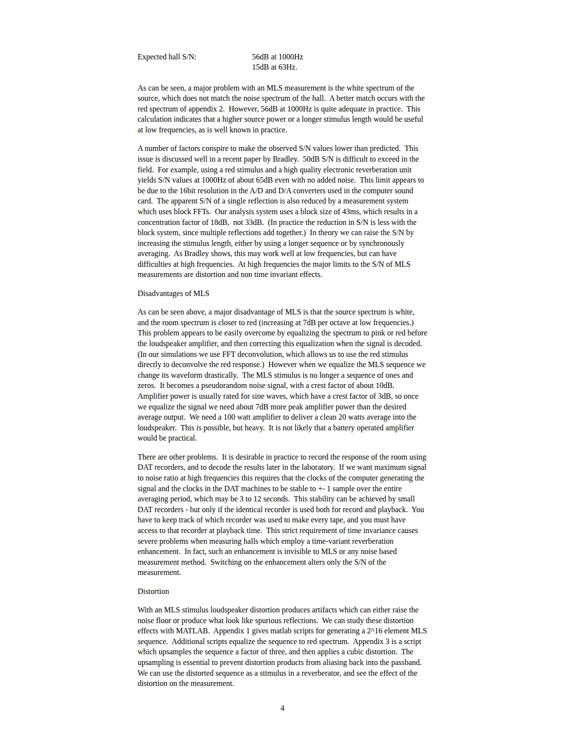Expected hall S/N:
56dB at 1000Hz
Expected hall S/N:
15dB at 63Hz.
As can be seen, a major problem with an MLS measurement is the white spectrum of the source, which does not match the noise spectrum of the hall. A better match occurs with the red spectrum of appendix 2. However, 56dB at 1000Hz is quite adequate in practice. This calculation indicates that a higher source power or a longer stimulus length would be useful at low frequencies, as is well known in practice.
A number of factors conspire to make the observed S/N values lower than predicted. This issue is discussed well in a recent paper by Bradley. 50dB S/N is difficult to exceed in the field. For example, using a red stimulus and a high quality electronic reverberation unit yields S/N values at 1000Hz of about 65dB even with no added noise. This limit appears to be due to the 16bit resolution in the A/D and D/A converters used in the computer sound card. The apparent S/N of a single reflection is also reduced by a measurement system which uses block FFTs. Our analysis system uses a block size of 43ms, which results in a concentration factor of 18dB, not 33dB. (In practice the reduction in S/N is less with the block system, since multiple reflections add together.) In theory we can raise the S/N by increasing the stimulus length, either by using a longer sequence or by synchronously averaging. As Bradley shows, this may work well at low frequencies, but can have difficulties at high frequencies. At high frequencies the major limits to the S/N of MLS measurements are distortion and non time invariant effects.
Disadvantages of MLS
As can be seen above, a major disadvantage of MLS is that the source spectrum is white, and the room spectrum is closer to red (increasing at 7dB per octave at low frequencies.) This problem appears to be easily overcome by equalizing the spectrum to pink or red before the loudspeaker amplifier, and then correcting this equalization when the signal is decoded. (In our simulations we use FFT deconvolution, which allows us to use the red stimulus directly to deconvolve the red response.) However when we equalize the MLS sequence we change its waveform drastically. The MLS stimulus is no longer a sequence of ones and zeros. It becomes a pseudorandom noise signal, with a crest factor of about 10dB. Amplifier power is usually rated for sine waves, which have a crest factor of 3dB, so once we equalize the signal we need about 7dB more peak amplifier power than the desired average output. We need a 100 watt amplifier to deliver a clean 20 watts average into the loudspeaker. This is possible, but heavy. It is not likely that a battery operated amplifier would be practical.
There are other problems. It is desirable in practice to record the response of the room using DAT recorders, and to decode the results later in the laboratory. If we want maximum signal to noise ratio at high frequencies this requires that the clocks of the computer generating the signal and the clocks in the DAT machines to be stable to +- 1 sample over the entire averaging period, which may be 3 to 12 seconds. This stability can be achieved by small DAT recorders - but only if the identical recorder is used both for record and playback. You have to keep track of which recorder was used to make every tape, and you must have access to that recorder at playback time. This strict requirement of time invariance causes severe problems when measuring halls which employ a time-variant reverberation enhancement. In fact, such an enhancement is invisible to MLS or any noise based measurement method. Switching on the enhancement alters only the S/N of the measurement.
Distortion
With an MLS stimulus loudspeaker distortion produces artifacts which can either raise the noise floor or produce what look like spurious reflections. We can study these distortion effects with MATLAB. Appendix 1 gives matlab scripts for generating a 2^16 element MLS sequence. Additional scripts equalize the sequence to red spectrum. Appendix 3 is a script which upsamples the sequence a factor of three, and then applies a cubic distortion. The upsampling is essential to prevent distortion products from aliasing back into the passband. We can use the distorted sequence as a stimulus in a reverberator, and see the effect of the distortion on the measurement.
4